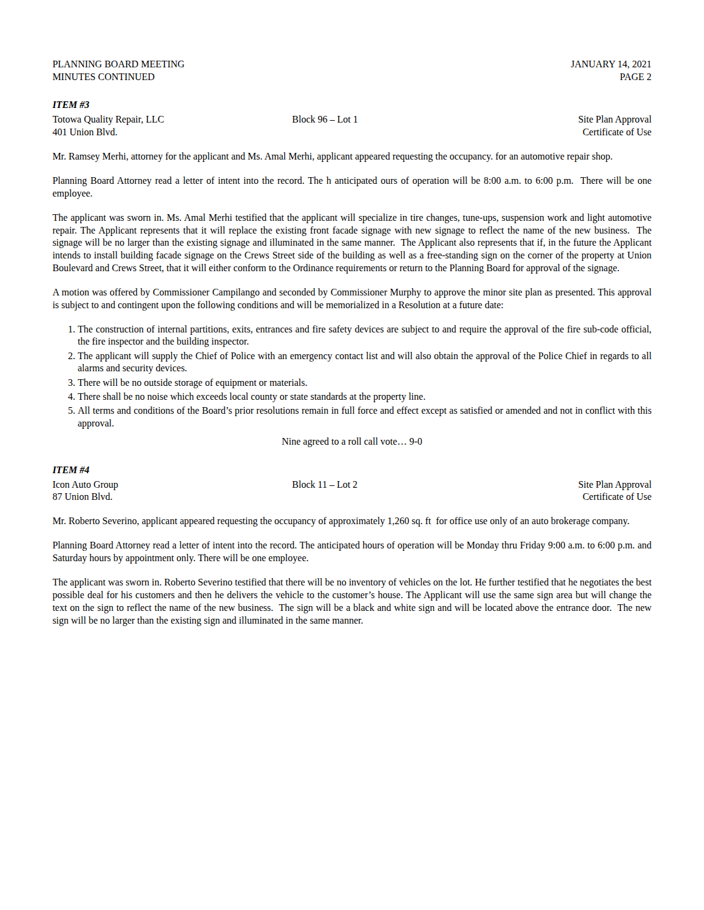PLANNING BOARD MEETING MINUTES CONTINUED
JANUARY 14, 2021 PAGE 2
ITEM #3
| Totowa Quality Repair, LLC | Block 96 – Lot 1 | Site Plan Approval |
| 401 Union Blvd. | | Certificate of Use |
Mr. Ramsey Merhi, attorney for the applicant and Ms. Amal Merhi, applicant appeared requesting the occupancy. for an automotive repair shop.
Planning Board Attorney read a letter of intent into the record. The h anticipated ours of operation will be 8:00 a.m. to 6:00 p.m. There will be one employee.
The applicant was sworn in. Ms. Amal Merhi testified that the applicant will specialize in tire changes, tune-ups, suspension work and light automotive repair. The Applicant represents that it will replace the existing front facade signage with new signage to reflect the name of the new business. The signage will be no larger than the existing signage and illuminated in the same manner. The Applicant also represents that if, in the future the Applicant intends to install building facade signage on the Crews Street side of the building as well as a free-standing sign on the corner of the property at Union Boulevard and Crews Street, that it will either conform to the Ordinance requirements or return to the Planning Board for approval of the signage.
A motion was offered by Commissioner Campilango and seconded by Commissioner Murphy to approve the minor site plan as presented. This approval is subject to and contingent upon the following conditions and will be memorialized in a Resolution at a future date:
The construction of internal partitions, exits, entrances and fire safety devices are subject to and require the approval of the fire sub-code official, the fire inspector and the building inspector.
The applicant will supply the Chief of Police with an emergency contact list and will also obtain the approval of the Police Chief in regards to all alarms and security devices.
There will be no outside storage of equipment or materials.
There shall be no noise which exceeds local county or state standards at the property line.
All terms and conditions of the Board’s prior resolutions remain in full force and effect except as satisfied or amended and not in conflict with this approval.
Nine agreed to a roll call vote… 9-0
ITEM #4
| Icon Auto Group | Block 11 – Lot 2 | Site Plan Approval |
| 87 Union Blvd. | | Certificate of Use |
Mr. Roberto Severino, applicant appeared requesting the occupancy of approximately 1,260 sq. ft for office use only of an auto brokerage company.
Planning Board Attorney read a letter of intent into the record. The anticipated hours of operation will be Monday thru Friday 9:00 a.m. to 6:00 p.m. and Saturday hours by appointment only. There will be one employee.
The applicant was sworn in. Roberto Severino testified that there will be no inventory of vehicles on the lot. He further testified that he negotiates the best possible deal for his customers and then he delivers the vehicle to the customer’s house. The Applicant will use the same sign area but will change the text on the sign to reflect the name of the new business. The sign will be a black and white sign and will be located above the entrance door. The new sign will be no larger than the existing sign and illuminated in the same manner.